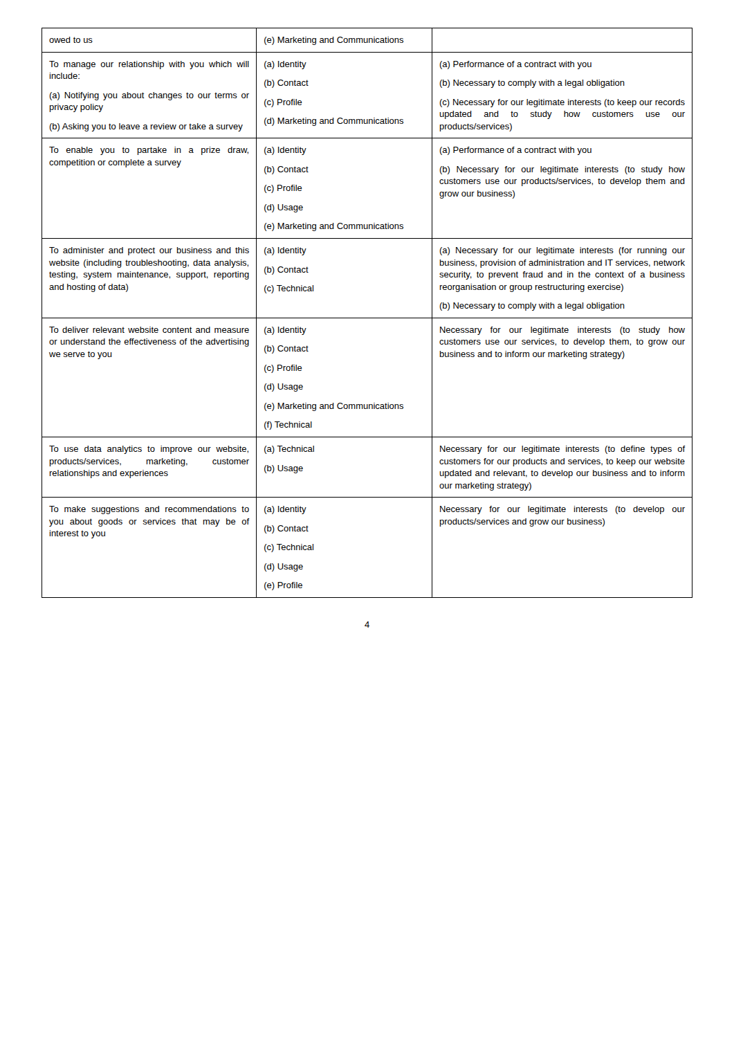| owed to us | (e) Marketing and Communications | |
| To manage our relationship with you which will include: (a) Notifying you about changes to our terms or privacy policy (b) Asking you to leave a review or take a survey | (a) Identity (b) Contact (c) Profile (d) Marketing and Communications | (a) Performance of a contract with you (b) Necessary to comply with a legal obligation (c) Necessary for our legitimate interests (to keep our records updated and to study how customers use our products/services) |
| To enable you to partake in a prize draw, competition or complete a survey | (a) Identity (b) Contact (c) Profile (d) Usage (e) Marketing and Communications | (a) Performance of a contract with you (b) Necessary for our legitimate interests (to study how customers use our products/services, to develop them and grow our business) |
| To administer and protect our business and this website (including troubleshooting, data analysis, testing, system maintenance, support, reporting and hosting of data) | (a) Identity (b) Contact (c) Technical | (a) Necessary for our legitimate interests (for running our business, provision of administration and IT services, network security, to prevent fraud and in the context of a business reorganisation or group restructuring exercise) (b) Necessary to comply with a legal obligation |
| To deliver relevant website content and measure or understand the effectiveness of the advertising we serve to you | (a) Identity (b) Contact (c) Profile (d) Usage (e) Marketing and Communications (f) Technical | Necessary for our legitimate interests (to study how customers use our services, to develop them, to grow our business and to inform our marketing strategy) |
| To use data analytics to improve our website, products/services, marketing, customer relationships and experiences | (a) Technical (b) Usage | Necessary for our legitimate interests (to define types of customers for our products and services, to keep our website updated and relevant, to develop our business and to inform our marketing strategy) |
| To make suggestions and recommendations to you about goods or services that may be of interest to you | (a) Identity (b) Contact (c) Technical (d) Usage (e) Profile | Necessary for our legitimate interests (to develop our products/services and grow our business) |
4